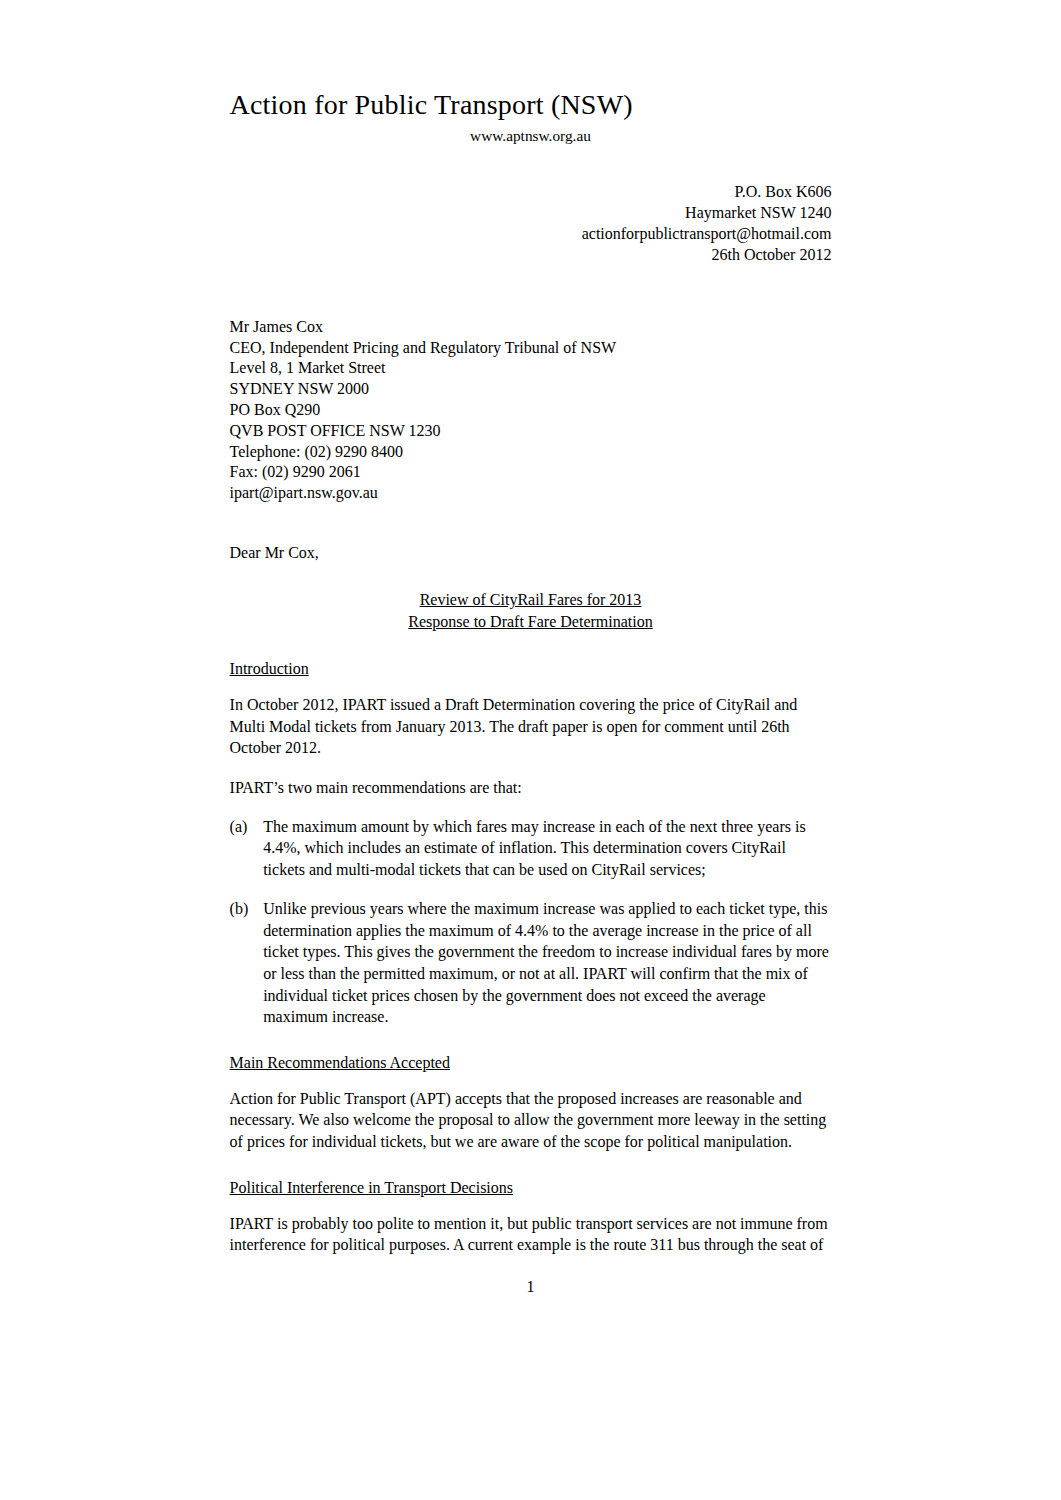Action for Public Transport (NSW)
www.aptnsw.org.au
P.O. Box K606
Haymarket NSW 1240
actionforpublictransport@hotmail.com
26th October 2012
Mr James Cox
CEO, Independent Pricing and Regulatory Tribunal of NSW
Level 8, 1 Market Street
SYDNEY NSW 2000
PO Box Q290
QVB POST OFFICE NSW 1230
Telephone: (02) 9290 8400
Fax: (02) 9290 2061
ipart@ipart.nsw.gov.au
Dear Mr Cox,
Review of CityRail Fares for 2013 Response to Draft Fare Determination
Introduction
In October 2012, IPART issued a Draft Determination covering the price of CityRail and Multi Modal tickets from January 2013. The draft paper is open for comment until 26th October 2012.
IPART’s two main recommendations are that:
(a) The maximum amount by which fares may increase in each of the next three years is 4.4%, which includes an estimate of inflation. This determination covers CityRail tickets and multi-modal tickets that can be used on CityRail services;
(b) Unlike previous years where the maximum increase was applied to each ticket type, this determination applies the maximum of 4.4% to the average increase in the price of all ticket types. This gives the government the freedom to increase individual fares by more or less than the permitted maximum, or not at all. IPART will confirm that the mix of individual ticket prices chosen by the government does not exceed the average maximum increase.
Main Recommendations Accepted
Action for Public Transport (APT) accepts that the proposed increases are reasonable and necessary. We also welcome the proposal to allow the government more leeway in the setting of prices for individual tickets, but we are aware of the scope for political manipulation.
Political Interference in Transport Decisions
IPART is probably too polite to mention it, but public transport services are not immune from interference for political purposes. A current example is the route 311 bus through the seat of
1